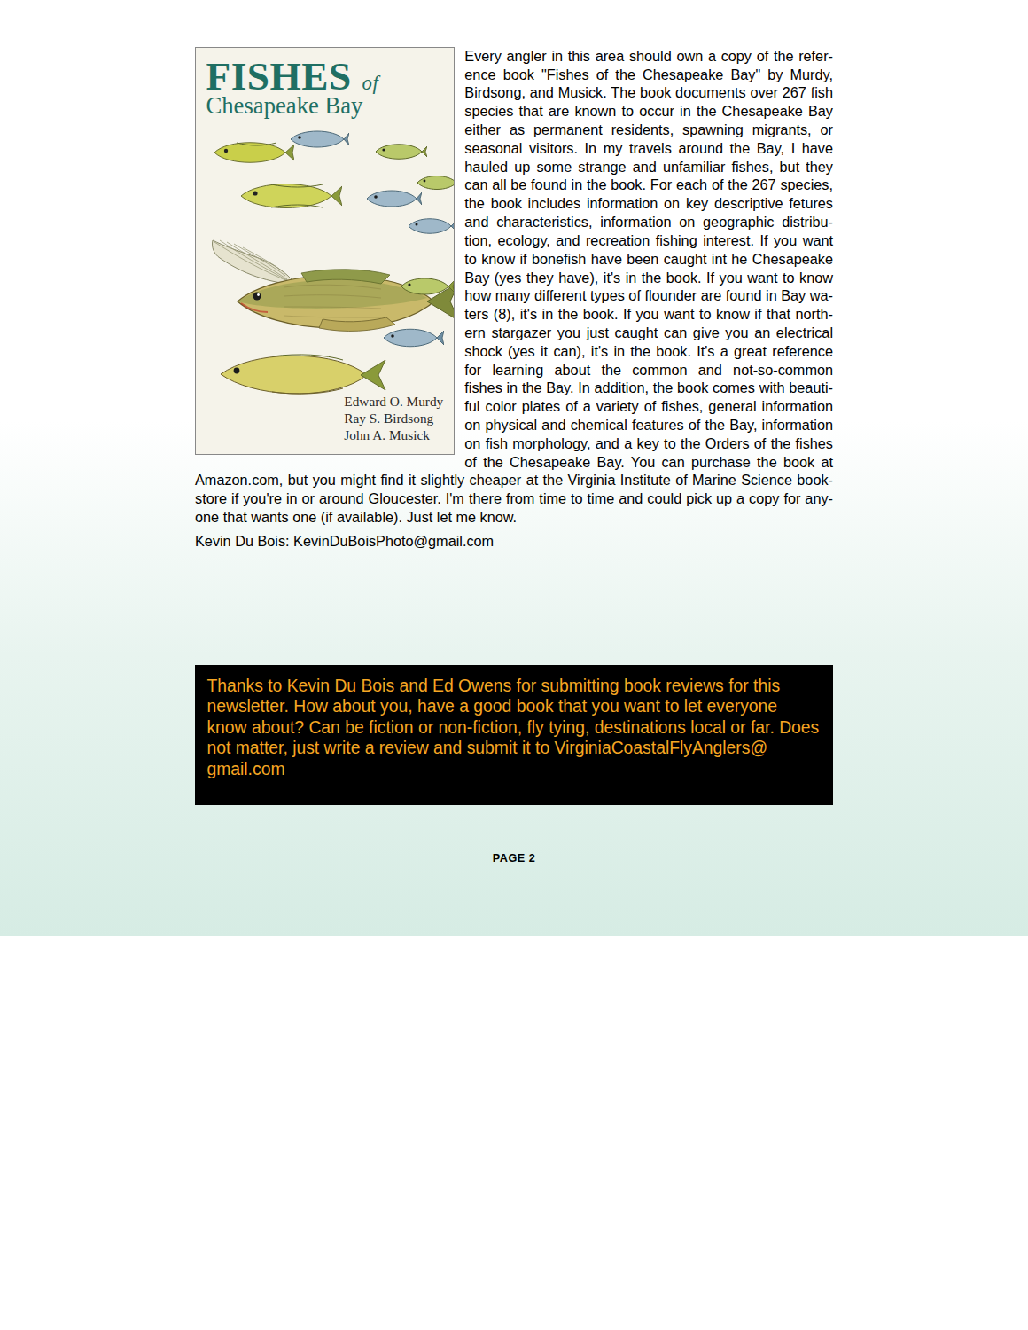FISHES of
Chesapeake Bay
Edward O. Murdy
Ray S. Birdsong
John A. Musick
Every angler in this area should own a copy of the reference book "Fishes of the Chesapeake Bay" by Murdy, Birdsong, and Musick. The book documents over 267 fish species that are known to occur in the Chesapeake Bay either as permanent residents, spawning migrants, or seasonal visitors. In my travels around the Bay, I have hauled up some strange and unfamiliar fishes, but they can all be found in the book. For each of the 267 species, the book includes information on key descriptive fetures and characteristics, information on geographic distribution, ecology, and recreation fishing interest. If you want to know if bonefish have been caught int he Chesapeake Bay (yes they have), it's in the book. If you want to know how many different types of flounder are found in Bay waters (8), it's in the book. If you want to know if that northern stargazer you just caught can give you an electrical shock (yes it can), it's in the book. It's a great reference for learning about the common and not-so-common fishes in the Bay. In addition, the book comes with beautiful color plates of a variety of fishes, general information on physical and chemical features of the Bay, information on fish morphology, and a key to the Orders of the fishes of the Chesapeake Bay. You can purchase the book at Amazon.com, but you might find it slightly cheaper at the Virginia Institute of Marine Science bookstore if you're in or around Gloucester. I'm there from time to time and could pick up a copy for anyone that wants one (if available). Just let me know.
Kevin Du Bois: KevinDuBoisPhoto@gmail.com
Thanks to Kevin Du Bois and Ed Owens for submitting book reviews for this newsletter. How about you, have a good book that you want to let everyone know about? Can be fiction or non-fiction, fly tying, destinations local or far. Does not matter, just write a review and submit it to VirginiaCoastalFlyAnglers@ gmail.com
PAGE 2